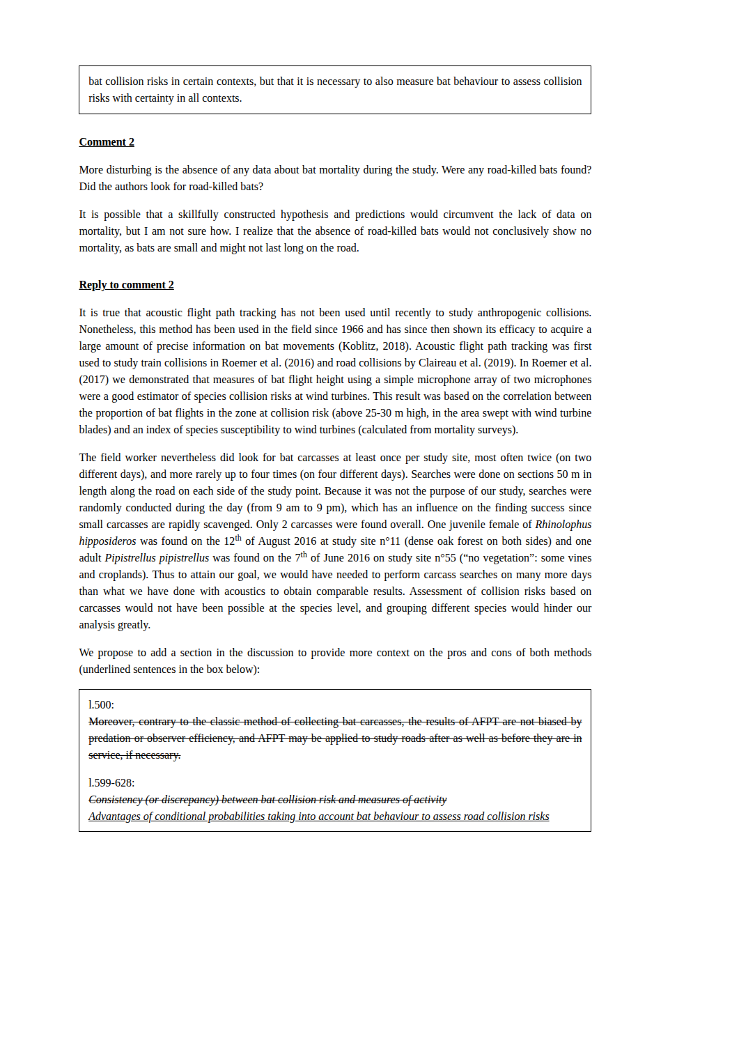bat collision risks in certain contexts, but that it is necessary to also measure bat behaviour to assess collision risks with certainty in all contexts.
Comment 2
More disturbing is the absence of any data about bat mortality during the study. Were any road-killed bats found? Did the authors look for road-killed bats?
It is possible that a skillfully constructed hypothesis and predictions would circumvent the lack of data on mortality, but I am not sure how. I realize that the absence of road-killed bats would not conclusively show no mortality, as bats are small and might not last long on the road.
Reply to comment 2
It is true that acoustic flight path tracking has not been used until recently to study anthropogenic collisions. Nonetheless, this method has been used in the field since 1966 and has since then shown its efficacy to acquire a large amount of precise information on bat movements (Koblitz, 2018). Acoustic flight path tracking was first used to study train collisions in Roemer et al. (2016) and road collisions by Claireau et al. (2019). In Roemer et al. (2017) we demonstrated that measures of bat flight height using a simple microphone array of two microphones were a good estimator of species collision risks at wind turbines. This result was based on the correlation between the proportion of bat flights in the zone at collision risk (above 25-30 m high, in the area swept with wind turbine blades) and an index of species susceptibility to wind turbines (calculated from mortality surveys).
The field worker nevertheless did look for bat carcasses at least once per study site, most often twice (on two different days), and more rarely up to four times (on four different days). Searches were done on sections 50 m in length along the road on each side of the study point. Because it was not the purpose of our study, searches were randomly conducted during the day (from 9 am to 9 pm), which has an influence on the finding success since small carcasses are rapidly scavenged. Only 2 carcasses were found overall. One juvenile female of Rhinolophus hipposideros was found on the 12th of August 2016 at study site n°11 (dense oak forest on both sides) and one adult Pipistrellus pipistrellus was found on the 7th of June 2016 on study site n°55 (“no vegetation”: some vines and croplands). Thus to attain our goal, we would have needed to perform carcass searches on many more days than what we have done with acoustics to obtain comparable results. Assessment of collision risks based on carcasses would not have been possible at the species level, and grouping different species would hinder our analysis greatly.
We propose to add a section in the discussion to provide more context on the pros and cons of both methods (underlined sentences in the box below):
l.500:
Moreover, contrary to the classic method of collecting bat carcasses, the results of AFPT are not biased by predation or observer efficiency, and AFPT may be applied to study roads after as well as before they are in service, if necessary.
l.599-628:
Consistency (or discrepancy) between bat collision risk and measures of activity
Advantages of conditional probabilities taking into account bat behaviour to assess road collision risks